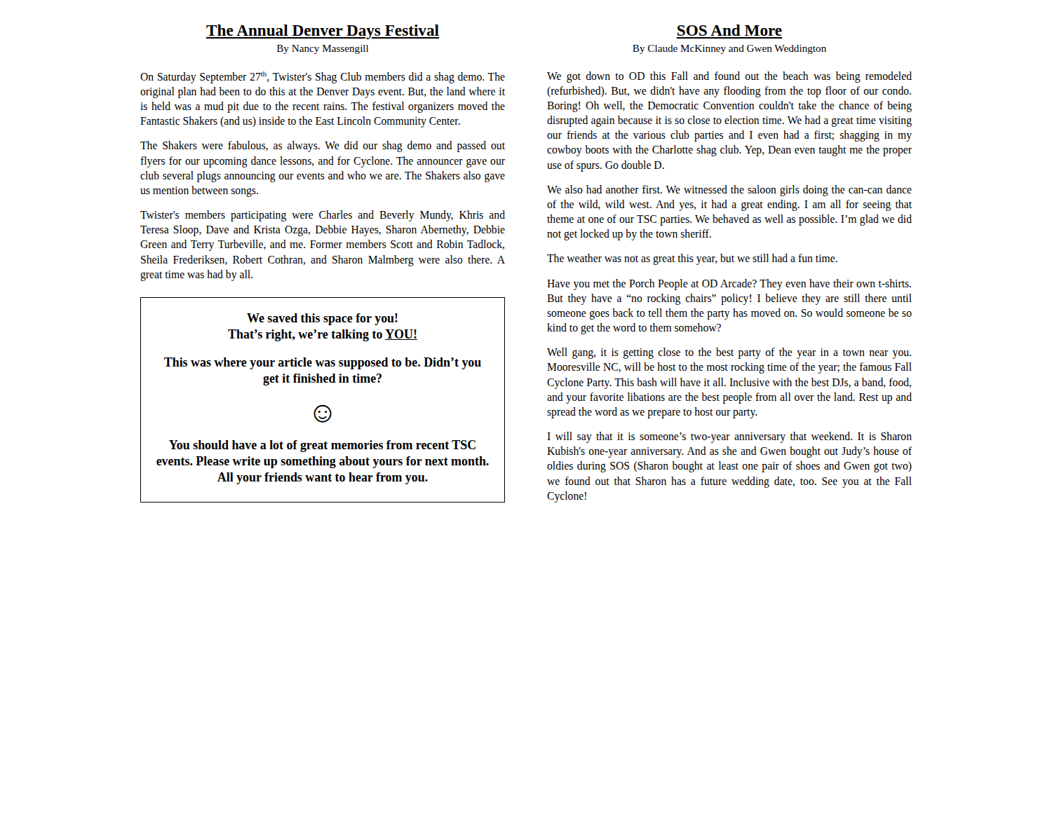The Annual Denver Days Festival
By Nancy Massengill
On Saturday September 27th, Twister's Shag Club members did a shag demo. The original plan had been to do this at the Denver Days event. But, the land where it is held was a mud pit due to the recent rains. The festival organizers moved the Fantastic Shakers (and us) inside to the East Lincoln Community Center.
The Shakers were fabulous, as always. We did our shag demo and passed out flyers for our upcoming dance lessons, and for Cyclone. The announcer gave our club several plugs announcing our events and who we are. The Shakers also gave us mention between songs.
Twister's members participating were Charles and Beverly Mundy, Khris and Teresa Sloop, Dave and Krista Ozga, Debbie Hayes, Sharon Abernethy, Debbie Green and Terry Turbeville, and me. Former members Scott and Robin Tadlock, Sheila Frederiksen, Robert Cothran, and Sharon Malmberg were also there. A great time was had by all.
We saved this space for you!
That’s right, we’re talking to YOU!
This was where your article was supposed to be. Didn’t you get it finished in time?
☺
You should have a lot of great memories from recent TSC events. Please write up something about yours for next month. All your friends want to hear from you.
SOS And More
By Claude McKinney and Gwen Weddington
We got down to OD this Fall and found out the beach was being remodeled (refurbished). But, we didn't have any flooding from the top floor of our condo. Boring! Oh well, the Democratic Convention couldn't take the chance of being disrupted again because it is so close to election time. We had a great time visiting our friends at the various club parties and I even had a first; shagging in my cowboy boots with the Charlotte shag club. Yep, Dean even taught me the proper use of spurs. Go double D.
We also had another first. We witnessed the saloon girls doing the can-can dance of the wild, wild west. And yes, it had a great ending. I am all for seeing that theme at one of our TSC parties. We behaved as well as possible. I’m glad we did not get locked up by the town sheriff.
The weather was not as great this year, but we still had a fun time.
Have you met the Porch People at OD Arcade? They even have their own t-shirts. But they have a “no rocking chairs” policy! I believe they are still there until someone goes back to tell them the party has moved on. So would someone be so kind to get the word to them somehow?
Well gang, it is getting close to the best party of the year in a town near you. Mooresville NC, will be host to the most rocking time of the year; the famous Fall Cyclone Party. This bash will have it all. Inclusive with the best DJs, a band, food, and your favorite libations are the best people from all over the land. Rest up and spread the word as we prepare to host our party.
I will say that it is someone’s two-year anniversary that weekend. It is Sharon Kubish's one-year anniversary. And as she and Gwen bought out Judy’s house of oldies during SOS (Sharon bought at least one pair of shoes and Gwen got two) we found out that Sharon has a future wedding date, too. See you at the Fall Cyclone!